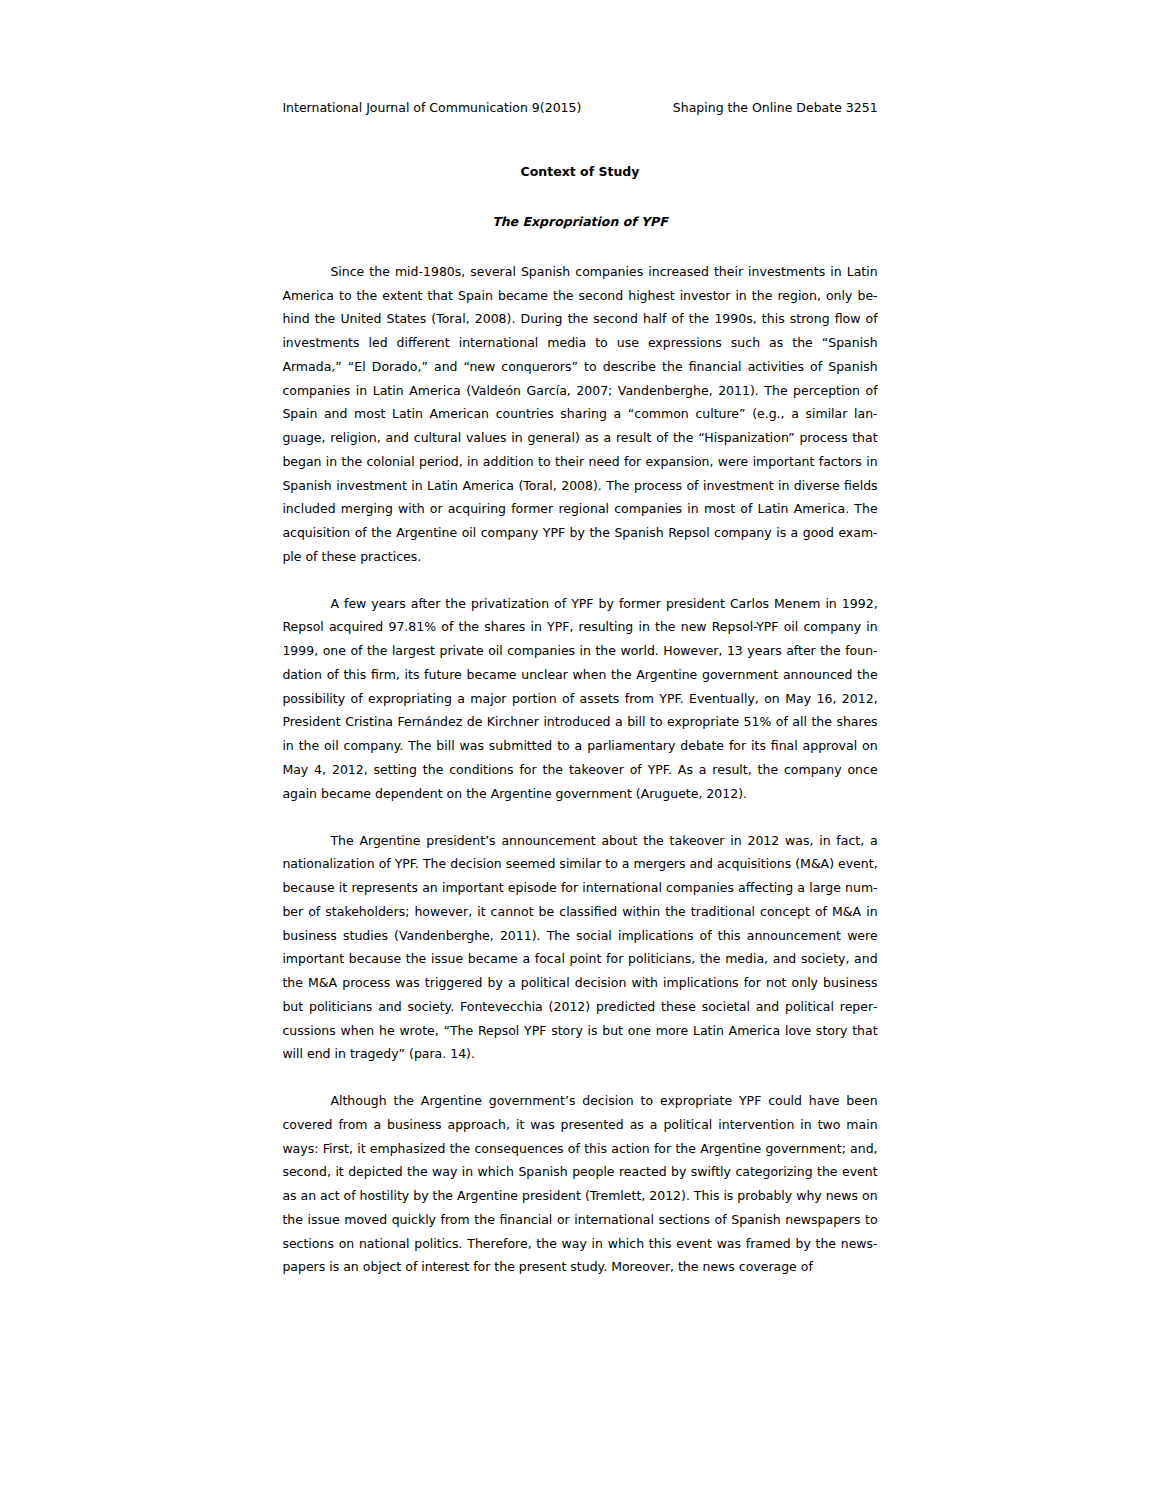International Journal of Communication 9(2015) Shaping the Online Debate 3251
Context of Study
The Expropriation of YPF
Since the mid-1980s, several Spanish companies increased their investments in Latin America to the extent that Spain became the second highest investor in the region, only behind the United States (Toral, 2008). During the second half of the 1990s, this strong flow of investments led different international media to use expressions such as the “Spanish Armada,” “El Dorado,” and “new conquerors” to describe the financial activities of Spanish companies in Latin America (Valdeón García, 2007; Vandenberghe, 2011). The perception of Spain and most Latin American countries sharing a “common culture” (e.g., a similar language, religion, and cultural values in general) as a result of the “Hispanization” process that began in the colonial period, in addition to their need for expansion, were important factors in Spanish investment in Latin America (Toral, 2008). The process of investment in diverse fields included merging with or acquiring former regional companies in most of Latin America. The acquisition of the Argentine oil company YPF by the Spanish Repsol company is a good example of these practices.
A few years after the privatization of YPF by former president Carlos Menem in 1992, Repsol acquired 97.81% of the shares in YPF, resulting in the new Repsol-YPF oil company in 1999, one of the largest private oil companies in the world. However, 13 years after the foundation of this firm, its future became unclear when the Argentine government announced the possibility of expropriating a major portion of assets from YPF. Eventually, on May 16, 2012, President Cristina Fernández de Kirchner introduced a bill to expropriate 51% of all the shares in the oil company. The bill was submitted to a parliamentary debate for its final approval on May 4, 2012, setting the conditions for the takeover of YPF. As a result, the company once again became dependent on the Argentine government (Aruguete, 2012).
The Argentine president’s announcement about the takeover in 2012 was, in fact, a nationalization of YPF. The decision seemed similar to a mergers and acquisitions (M&A) event, because it represents an important episode for international companies affecting a large number of stakeholders; however, it cannot be classified within the traditional concept of M&A in business studies (Vandenberghe, 2011). The social implications of this announcement were important because the issue became a focal point for politicians, the media, and society, and the M&A process was triggered by a political decision with implications for not only business but politicians and society. Fontevecchia (2012) predicted these societal and political repercussions when he wrote, “The Repsol YPF story is but one more Latin America love story that will end in tragedy” (para. 14).
Although the Argentine government’s decision to expropriate YPF could have been covered from a business approach, it was presented as a political intervention in two main ways: First, it emphasized the consequences of this action for the Argentine government; and, second, it depicted the way in which Spanish people reacted by swiftly categorizing the event as an act of hostility by the Argentine president (Tremlett, 2012). This is probably why news on the issue moved quickly from the financial or international sections of Spanish newspapers to sections on national politics. Therefore, the way in which this event was framed by the newspapers is an object of interest for the present study. Moreover, the news coverage of